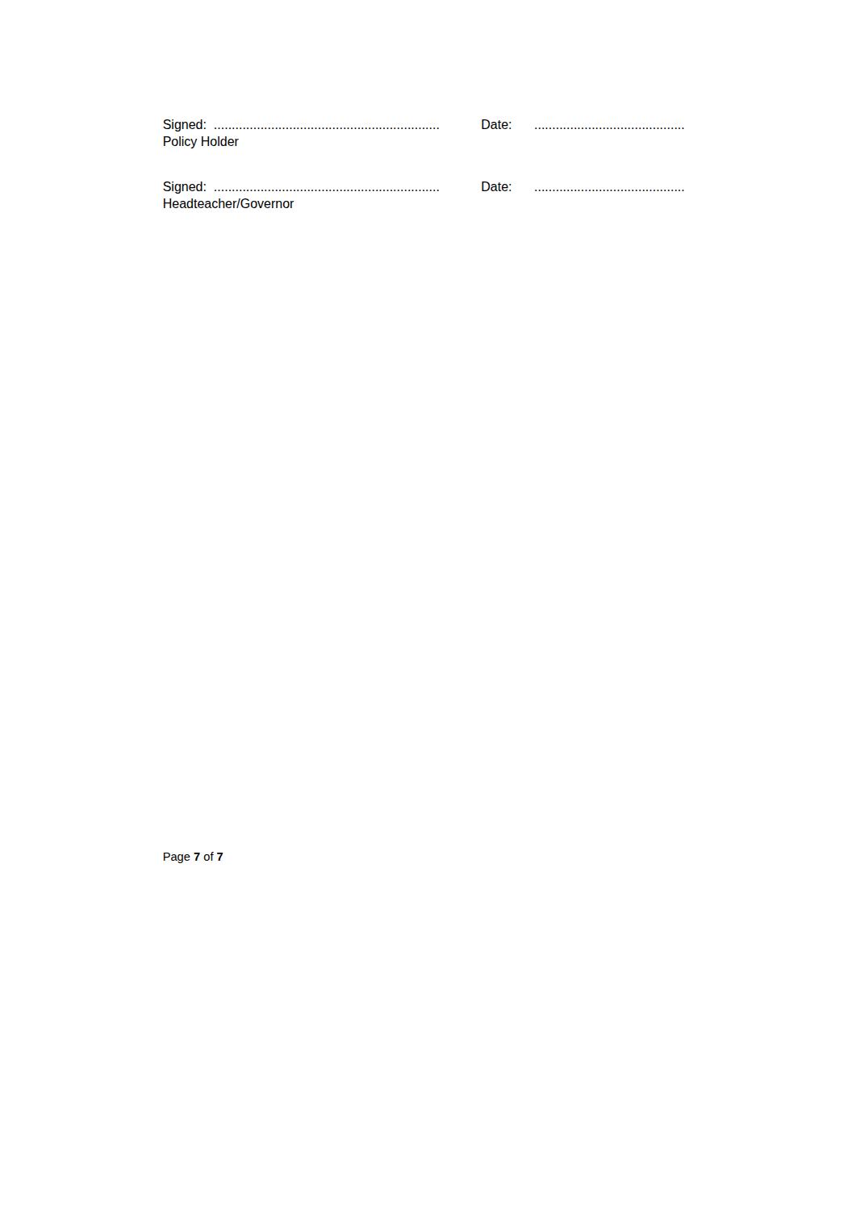| Signed: ............................................................... | | Date: | .......................................... |
| Policy Holder | |
| Signed: ............................................................... | | Date: | .......................................... |
| Headteacher/Governor | |
Page 7 of 7